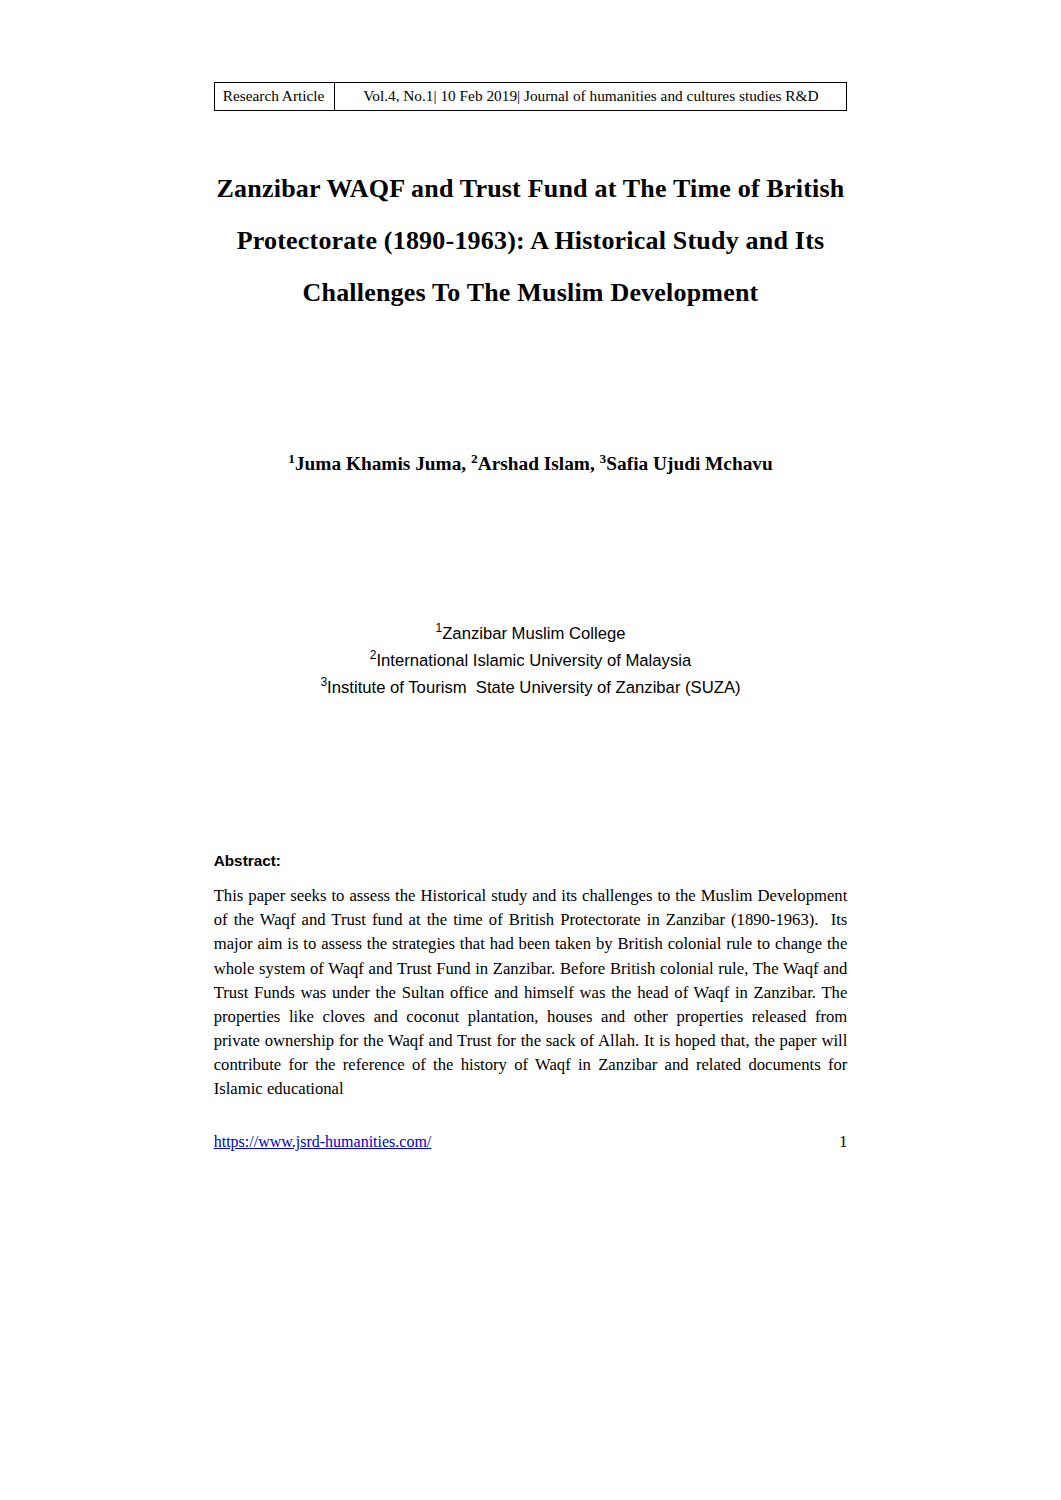Research Article
Vol.4, No.1| 10 Feb 2019| Journal of humanities and cultures studies R&D
Zanzibar WAQF and Trust Fund at The Time of British Protectorate (1890-1963): A Historical Study and Its Challenges To The Muslim Development
1Juma Khamis Juma, 2Arshad Islam, 3Safia Ujudi Mchavu
1Zanzibar Muslim College
2International Islamic University of Malaysia
3Institute of Tourism State University of Zanzibar (SUZA)
Abstract:
This paper seeks to assess the Historical study and its challenges to the Muslim Development of the Waqf and Trust fund at the time of British Protectorate in Zanzibar (1890-1963). Its major aim is to assess the strategies that had been taken by British colonial rule to change the whole system of Waqf and Trust Fund in Zanzibar. Before British colonial rule, The Waqf and Trust Funds was under the Sultan office and himself was the head of Waqf in Zanzibar. The properties like cloves and coconut plantation, houses and other properties released from private ownership for the Waqf and Trust for the sack of Allah. It is hoped that, the paper will contribute for the reference of the history of Waqf in Zanzibar and related documents for Islamic educational
https://www.jsrd-humanities.com/ 1